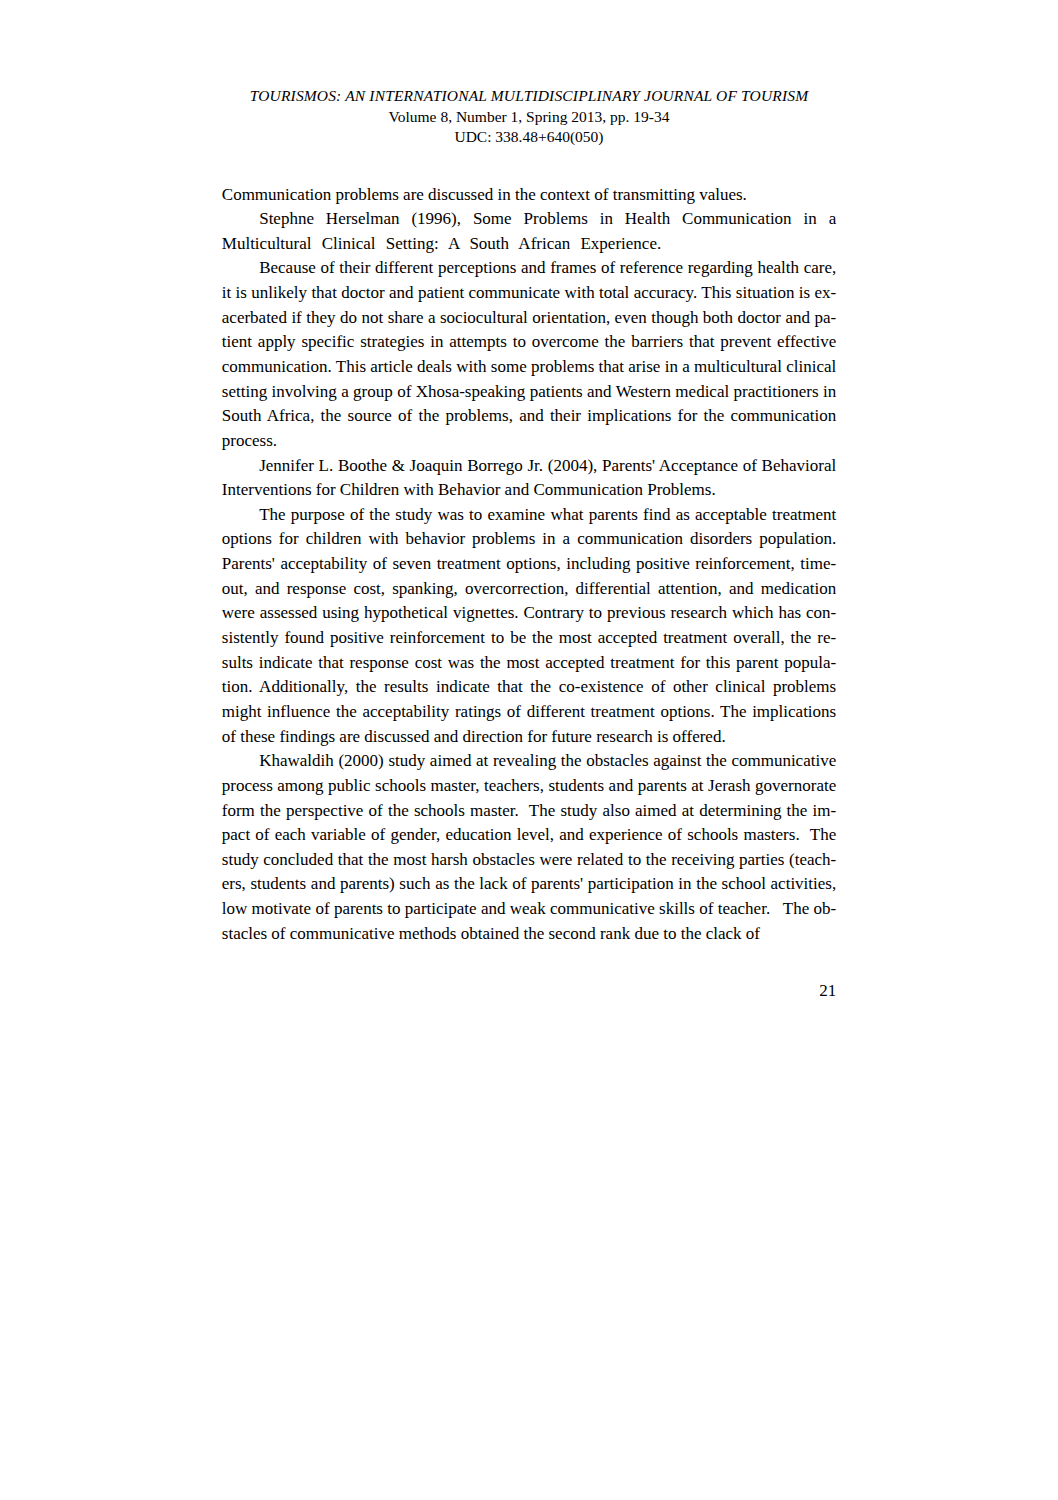TOURISMOS: AN INTERNATIONAL MULTIDISCIPLINARY JOURNAL OF TOURISM
Volume 8, Number 1, Spring 2013, pp. 19-34
UDC: 338.48+640(050)
Communication problems are discussed in the context of transmitting values.
Stephne Herselman (1996), Some Problems in Health Communication in a Multicultural Clinical Setting: A South African Experience.
Because of their different perceptions and frames of reference regarding health care, it is unlikely that doctor and patient communicate with total accuracy. This situation is exacerbated if they do not share a sociocultural orientation, even though both doctor and patient apply specific strategies in attempts to overcome the barriers that prevent effective communication. This article deals with some problems that arise in a multicultural clinical setting involving a group of Xhosa-speaking patients and Western medical practitioners in South Africa, the source of the problems, and their implications for the communication process.
Jennifer L. Boothe & Joaquin Borrego Jr. (2004), Parents' Acceptance of Behavioral Interventions for Children with Behavior and Communication Problems.
The purpose of the study was to examine what parents find as acceptable treatment options for children with behavior problems in a communication disorders population. Parents' acceptability of seven treatment options, including positive reinforcement, time-out, and response cost, spanking, overcorrection, differential attention, and medication were assessed using hypothetical vignettes. Contrary to previous research which has consistently found positive reinforcement to be the most accepted treatment overall, the results indicate that response cost was the most accepted treatment for this parent population. Additionally, the results indicate that the co-existence of other clinical problems might influence the acceptability ratings of different treatment options. The implications of these findings are discussed and direction for future research is offered.
Khawaldih (2000) study aimed at revealing the obstacles against the communicative process among public schools master, teachers, students and parents at Jerash governorate form the perspective of the schools master. The study also aimed at determining the impact of each variable of gender, education level, and experience of schools masters. The study concluded that the most harsh obstacles were related to the receiving parties (teachers, students and parents) such as the lack of parents' participation in the school activities, low motivate of parents to participate and weak communicative skills of teacher. The obstacles of communicative methods obtained the second rank due to the clack of
21